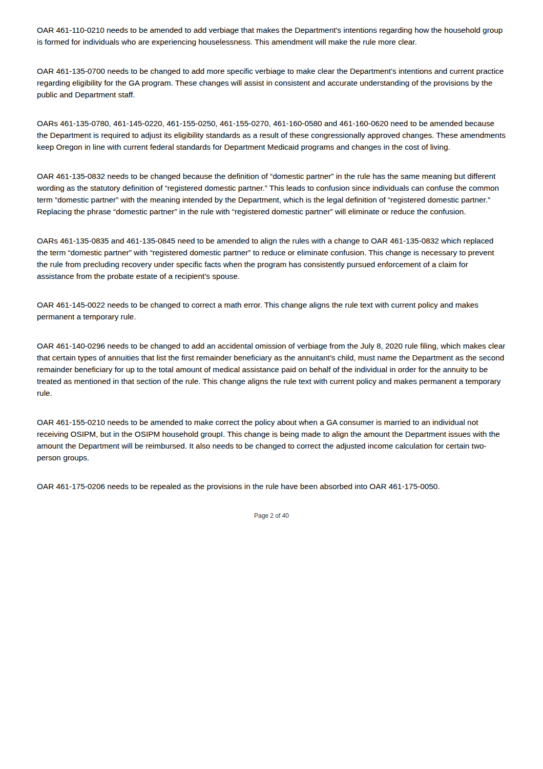OAR 461-110-0210 needs to be amended to add verbiage that makes the Department's intentions regarding how the household group is formed for individuals who are experiencing houselessness. This amendment will make the rule more clear.
OAR 461-135-0700 needs to be changed to add more specific verbiage to make clear the Department's intentions and current practice regarding eligibility for the GA program. These changes will assist in consistent and accurate understanding of the provisions by the public and Department staff.
OARs 461-135-0780, 461-145-0220, 461-155-0250, 461-155-0270, 461-160-0580 and 461-160-0620 need to be amended because the Department is required to adjust its eligibility standards as a result of these congressionally approved changes. These amendments keep Oregon in line with current federal standards for Department Medicaid programs and changes in the cost of living.
OAR 461-135-0832 needs to be changed because the definition of “domestic partner” in the rule has the same meaning but different wording as the statutory definition of “registered domestic partner.” This leads to confusion since individuals can confuse the common term “domestic partner” with the meaning intended by the Department, which is the legal definition of “registered domestic partner.” Replacing the phrase “domestic partner” in the rule with “registered domestic partner” will eliminate or reduce the confusion.
OARs 461-135-0835 and 461-135-0845 need to be amended to align the rules with a change to OAR 461-135-0832 which replaced the term “domestic partner” with “registered domestic partner” to reduce or eliminate confusion. This change is necessary to prevent the rule from precluding recovery under specific facts when the program has consistently pursued enforcement of a claim for assistance from the probate estate of a recipient’s spouse.
OAR 461-145-0022 needs to be changed to correct a math error. This change aligns the rule text with current policy and makes permanent a temporary rule.
OAR 461-140-0296 needs to be changed to add an accidental omission of verbiage from the July 8, 2020 rule filing, which makes clear that certain types of annuities that list the first remainder beneficiary as the annuitant’s child, must name the Department as the second remainder beneficiary for up to the total amount of medical assistance paid on behalf of the individual in order for the annuity to be treated as mentioned in that section of the rule. This change aligns the rule text with current policy and makes permanent a temporary rule.
OAR 461-155-0210 needs to be amended to make correct the policy about when a GA consumer is married to an individual not receiving OSIPM, but in the OSIPM household groupI. This change is being made to align the amount the Department issues with the amount the Department will be reimbursed. It also needs to be changed to correct the adjusted income calculation for certain two-person groups.
OAR 461-175-0206 needs to be repealed as the provisions in the rule have been absorbed into OAR 461-175-0050.
Page 2 of 40